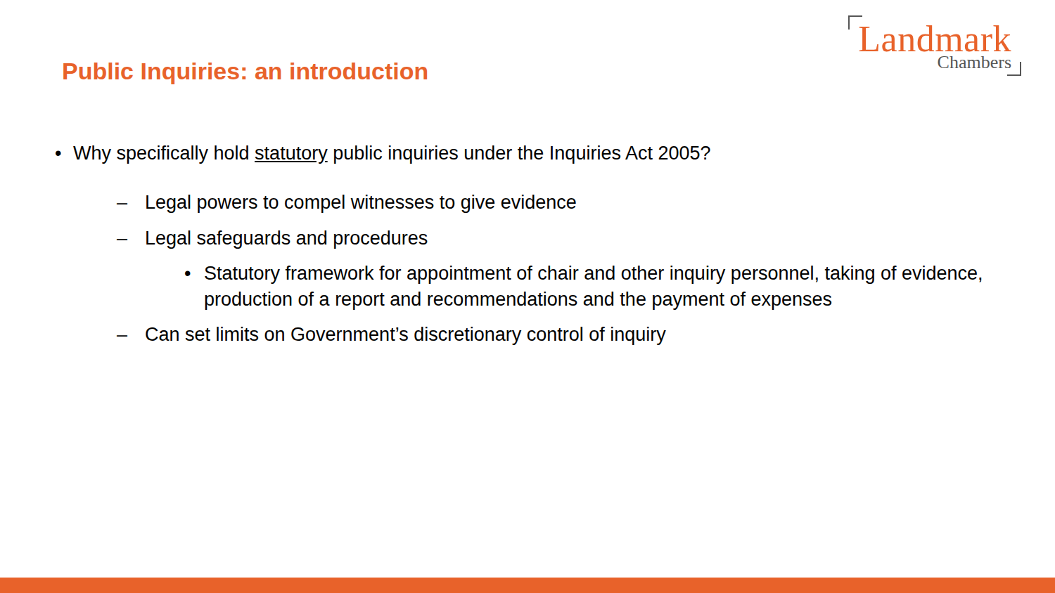Landmark Chambers
Public Inquiries: an introduction
Why specifically hold statutory public inquiries under the Inquiries Act 2005?
Legal powers to compel witnesses to give evidence
Legal safeguards and procedures
Statutory framework for appointment of chair and other inquiry personnel, taking of evidence, production of a report and recommendations and the payment of expenses
Can set limits on Government’s discretionary control of inquiry